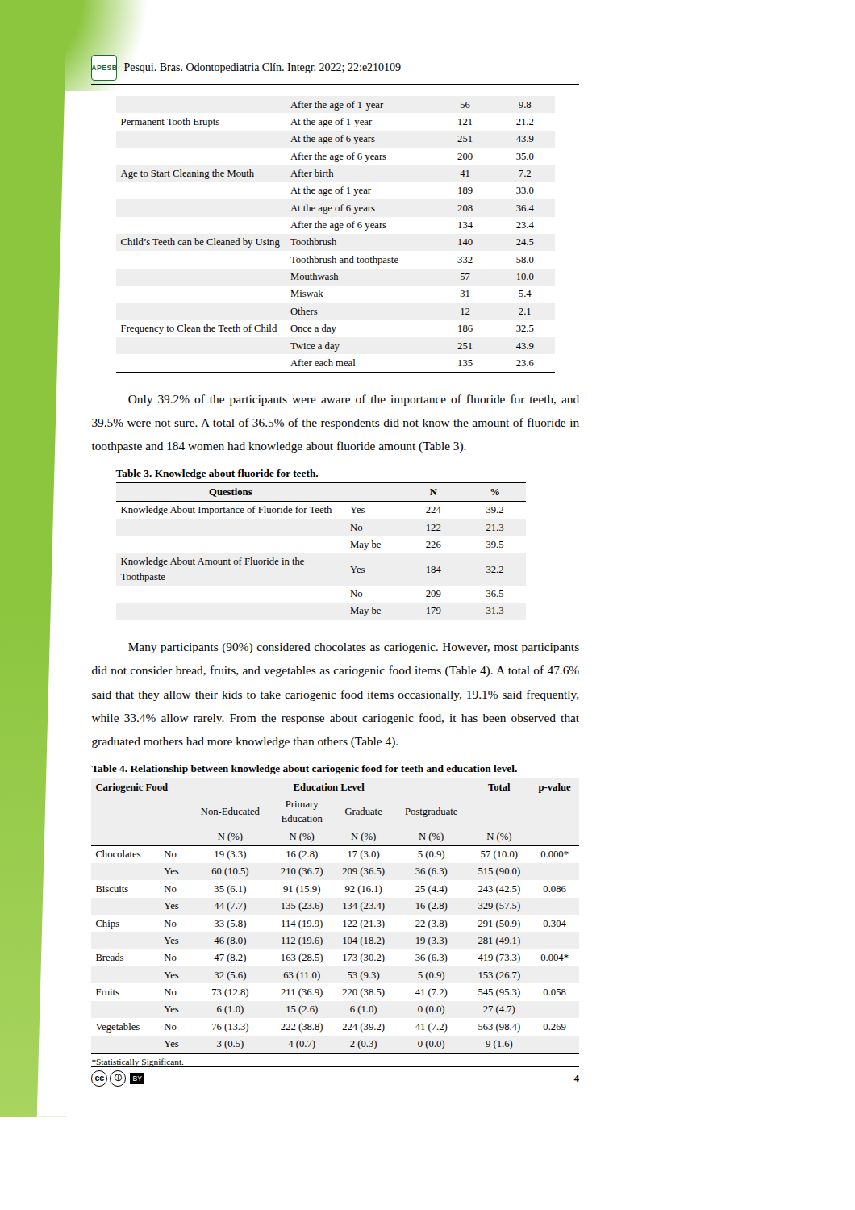APESB
Pesqui. Bras. Odontopediatria Clín. Integr. 2022; 22:e210109
| | After the age of 1-year | 56 | 9.8 |
| Permanent Tooth Erupts | At the age of 1-year | 121 | 21.2 |
| | At the age of 6 years | 251 | 43.9 |
| | After the age of 6 years | 200 | 35.0 |
| Age to Start Cleaning the Mouth | After birth | 41 | 7.2 |
| | At the age of 1 year | 189 | 33.0 |
| | At the age of 6 years | 208 | 36.4 |
| | After the age of 6 years | 134 | 23.4 |
| Child’s Teeth can be Cleaned by Using | Toothbrush | 140 | 24.5 |
| | Toothbrush and toothpaste | 332 | 58.0 |
| | Mouthwash | 57 | 10.0 |
| | Miswak | 31 | 5.4 |
| | Others | 12 | 2.1 |
| Frequency to Clean the Teeth of Child | Once a day | 186 | 32.5 |
| | Twice a day | 251 | 43.9 |
| | After each meal | 135 | 23.6 |
Only 39.2% of the participants were aware of the importance of fluoride for teeth, and 39.5% were not sure. A total of 36.5% of the respondents did not know the amount of fluoride in toothpaste and 184 women had knowledge about fluoride amount (Table 3).
Table 3. Knowledge about fluoride for teeth.
| Questions | | N | % |
| --- | --- | --- | --- |
| Knowledge About Importance of Fluoride for Teeth | Yes | 224 | 39.2 |
| | No | 122 | 21.3 |
| | May be | 226 | 39.5 |
| Knowledge About Amount of Fluoride in the Toothpaste | Yes | 184 | 32.2 |
| | No | 209 | 36.5 |
| | May be | 179 | 31.3 |
Many participants (90%) considered chocolates as cariogenic. However, most participants did not consider bread, fruits, and vegetables as cariogenic food items (Table 4). A total of 47.6% said that they allow their kids to take cariogenic food items occasionally, 19.1% said frequently, while 33.4% allow rarely. From the response about cariogenic food, it has been observed that graduated mothers had more knowledge than others (Table 4).
Table 4. Relationship between knowledge about cariogenic food for teeth and education level.
| Cariogenic Food | Education Level | Total | p-value |
| --- | --- | --- | --- |
| | | Non-Educated | Primary Education | Graduate | Postgraduate | | |
| | | N (%) | N (%) | N (%) | N (%) | N (%) | |
| Chocolates | No | 19 (3.3) | 16 (2.8) | 17 (3.0) | 5 (0.9) | 57 (10.0) | 0.000* |
| | Yes | 60 (10.5) | 210 (36.7) | 209 (36.5) | 36 (6.3) | 515 (90.0) | |
| Biscuits | No | 35 (6.1) | 91 (15.9) | 92 (16.1) | 25 (4.4) | 243 (42.5) | 0.086 |
| | Yes | 44 (7.7) | 135 (23.6) | 134 (23.4) | 16 (2.8) | 329 (57.5) | |
| Chips | No | 33 (5.8) | 114 (19.9) | 122 (21.3) | 22 (3.8) | 291 (50.9) | 0.304 |
| | Yes | 46 (8.0) | 112 (19.6) | 104 (18.2) | 19 (3.3) | 281 (49.1) | |
| Breads | No | 47 (8.2) | 163 (28.5) | 173 (30.2) | 36 (6.3) | 419 (73.3) | 0.004* |
| | Yes | 32 (5.6) | 63 (11.0) | 53 (9.3) | 5 (0.9) | 153 (26.7) | |
| Fruits | No | 73 (12.8) | 211 (36.9) | 220 (38.5) | 41 (7.2) | 545 (95.3) | 0.058 |
| | Yes | 6 (1.0) | 15 (2.6) | 6 (1.0) | 0 (0.0) | 27 (4.7) | |
| Vegetables | No | 76 (13.3) | 222 (38.8) | 224 (39.2) | 41 (7.2) | 563 (98.4) | 0.269 |
| | Yes | 3 (0.5) | 4 (0.7) | 2 (0.3) | 0 (0.0) | 9 (1.6) | |
*Statistically Significant.
cc ⓘ BY
4